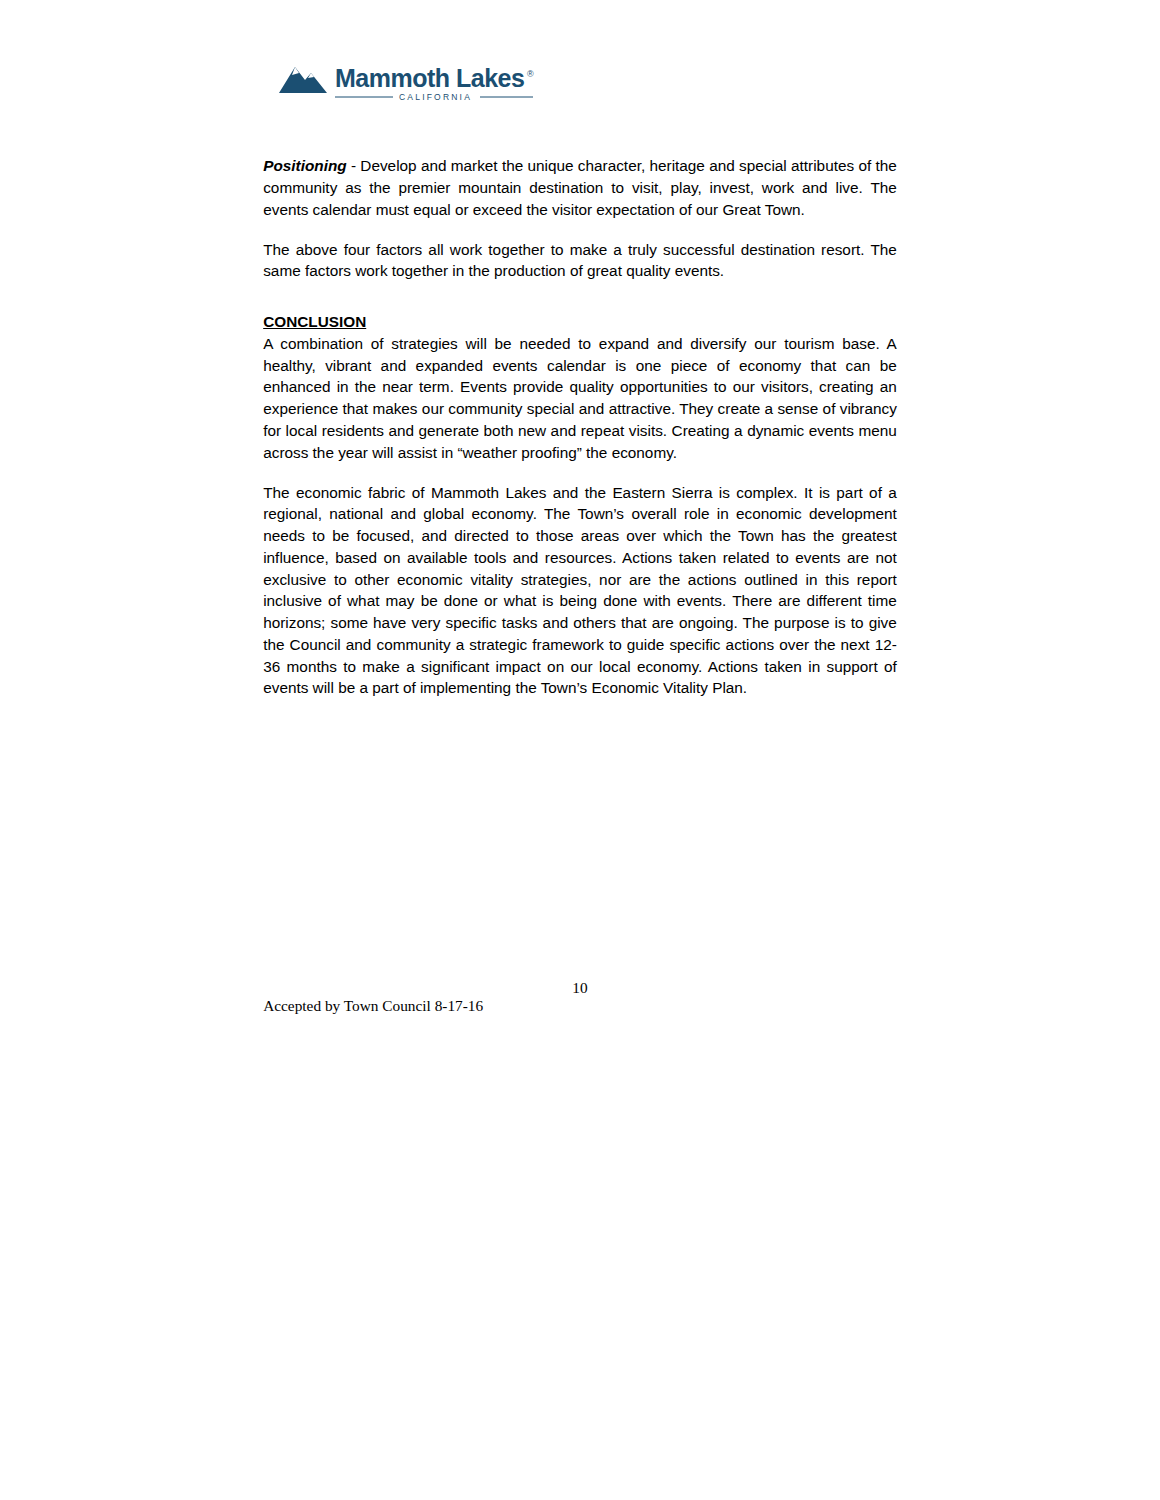Mammoth Lakes ® CALIFORNIA
Positioning - Develop and market the unique character, heritage and special attributes of the community as the premier mountain destination to visit, play, invest, work and live. The events calendar must equal or exceed the visitor expectation of our Great Town.
The above four factors all work together to make a truly successful destination resort. The same factors work together in the production of great quality events.
CONCLUSION
A combination of strategies will be needed to expand and diversify our tourism base. A healthy, vibrant and expanded events calendar is one piece of economy that can be enhanced in the near term. Events provide quality opportunities to our visitors, creating an experience that makes our community special and attractive. They create a sense of vibrancy for local residents and generate both new and repeat visits. Creating a dynamic events menu across the year will assist in “weather proofing” the economy.
The economic fabric of Mammoth Lakes and the Eastern Sierra is complex. It is part of a regional, national and global economy. The Town’s overall role in economic development needs to be focused, and directed to those areas over which the Town has the greatest influence, based on available tools and resources. Actions taken related to events are not exclusive to other economic vitality strategies, nor are the actions outlined in this report inclusive of what may be done or what is being done with events. There are different time horizons; some have very specific tasks and others that are ongoing. The purpose is to give the Council and community a strategic framework to guide specific actions over the next 12-36 months to make a significant impact on our local economy. Actions taken in support of events will be a part of implementing the Town’s Economic Vitality Plan.
10
Accepted by Town Council 8-17-16